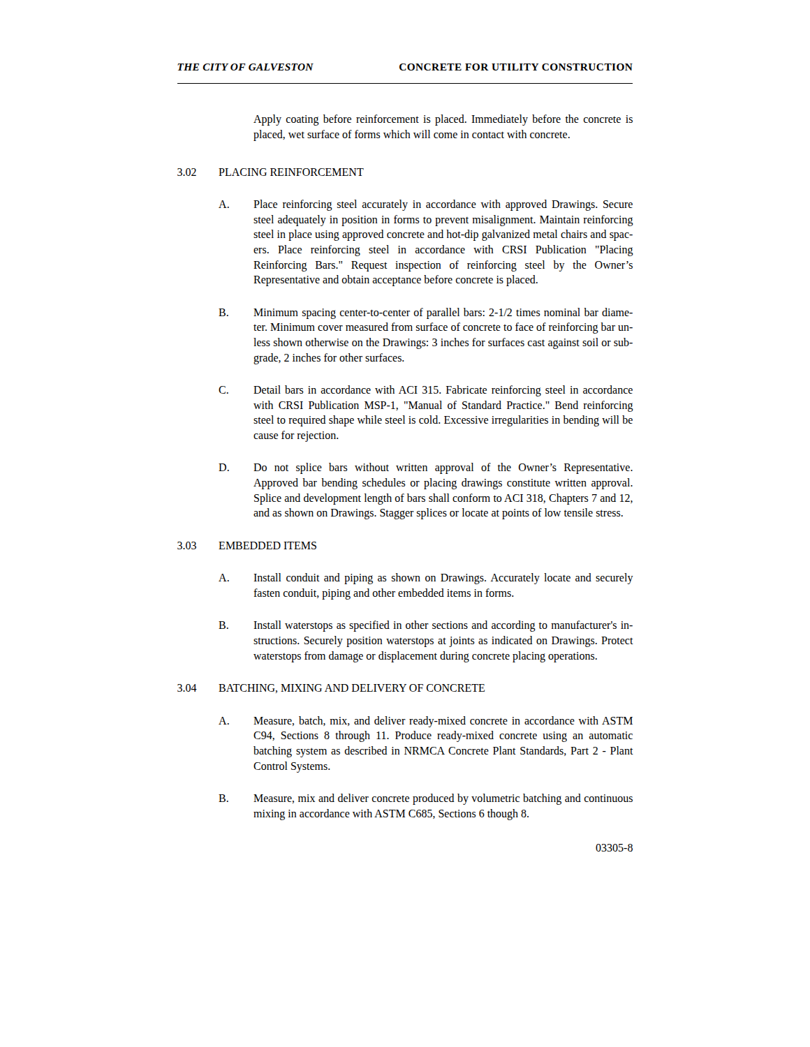THE CITY OF GALVESTON CONCRETE FOR UTILITY CONSTRUCTION
Apply coating before reinforcement is placed. Immediately before the concrete is placed, wet surface of forms which will come in contact with concrete.
3.02
PLACING REINFORCEMENT
A.
Place reinforcing steel accurately in accordance with approved Drawings. Secure steel adequately in position in forms to prevent misalignment. Maintain reinforcing steel in place using approved concrete and hot-dip galvanized metal chairs and spacers. Place reinforcing steel in accordance with CRSI Publication "Placing Reinforcing Bars." Request inspection of reinforcing steel by the Owner’s Representative and obtain acceptance before concrete is placed.
B.
Minimum spacing center-to-center of parallel bars: 2-1/2 times nominal bar diameter. Minimum cover measured from surface of concrete to face of reinforcing bar unless shown otherwise on the Drawings: 3 inches for surfaces cast against soil or subgrade, 2 inches for other surfaces.
C.
Detail bars in accordance with ACI 315. Fabricate reinforcing steel in accordance with CRSI Publication MSP-1, "Manual of Standard Practice." Bend reinforcing steel to required shape while steel is cold. Excessive irregularities in bending will be cause for rejection.
D.
Do not splice bars without written approval of the Owner’s Representative. Approved bar bending schedules or placing drawings constitute written approval. Splice and development length of bars shall conform to ACI 318, Chapters 7 and 12, and as shown on Drawings. Stagger splices or locate at points of low tensile stress.
3.03
EMBEDDED ITEMS
A.
Install conduit and piping as shown on Drawings. Accurately locate and securely fasten conduit, piping and other embedded items in forms.
B.
Install waterstops as specified in other sections and according to manufacturer's instructions. Securely position waterstops at joints as indicated on Drawings. Protect waterstops from damage or displacement during concrete placing operations.
3.04
BATCHING, MIXING AND DELIVERY OF CONCRETE
A.
Measure, batch, mix, and deliver ready-mixed concrete in accordance with ASTM C94, Sections 8 through 11. Produce ready-mixed concrete using an automatic batching system as described in NRMCA Concrete Plant Standards, Part 2 - Plant Control Systems.
B.
Measure, mix and deliver concrete produced by volumetric batching and continuous mixing in accordance with ASTM C685, Sections 6 though 8.
03305-8